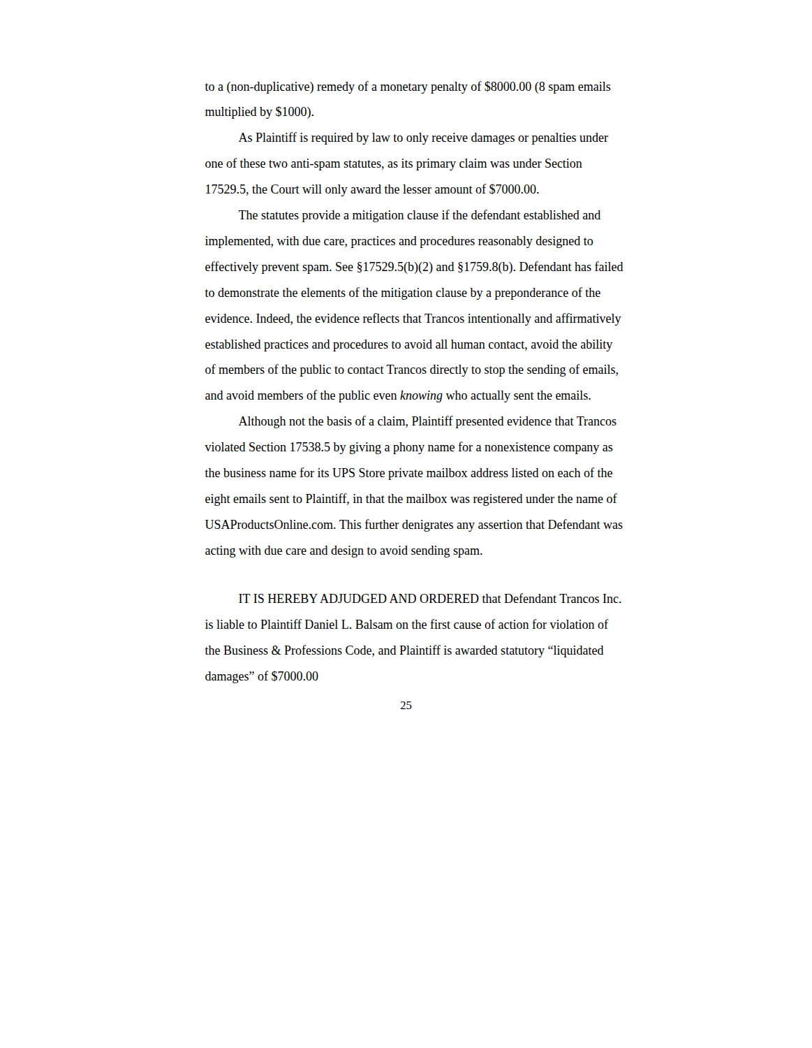to a (non-duplicative) remedy of a monetary penalty of $8000.00 (8 spam emails multiplied by $1000).
As Plaintiff is required by law to only receive damages or penalties under one of these two anti-spam statutes, as its primary claim was under Section 17529.5, the Court will only award the lesser amount of $7000.00.
The statutes provide a mitigation clause if the defendant established and implemented, with due care, practices and procedures reasonably designed to effectively prevent spam. See §17529.5(b)(2) and §1759.8(b). Defendant has failed to demonstrate the elements of the mitigation clause by a preponderance of the evidence. Indeed, the evidence reflects that Trancos intentionally and affirmatively established practices and procedures to avoid all human contact, avoid the ability of members of the public to contact Trancos directly to stop the sending of emails, and avoid members of the public even knowing who actually sent the emails.
Although not the basis of a claim, Plaintiff presented evidence that Trancos violated Section 17538.5 by giving a phony name for a nonexistence company as the business name for its UPS Store private mailbox address listed on each of the eight emails sent to Plaintiff, in that the mailbox was registered under the name of USAProductsOnline.com. This further denigrates any assertion that Defendant was acting with due care and design to avoid sending spam.
IT IS HEREBY ADJUDGED AND ORDERED that Defendant Trancos Inc. is liable to Plaintiff Daniel L. Balsam on the first cause of action for violation of the Business & Professions Code, and Plaintiff is awarded statutory “liquidated damages” of $7000.00
25